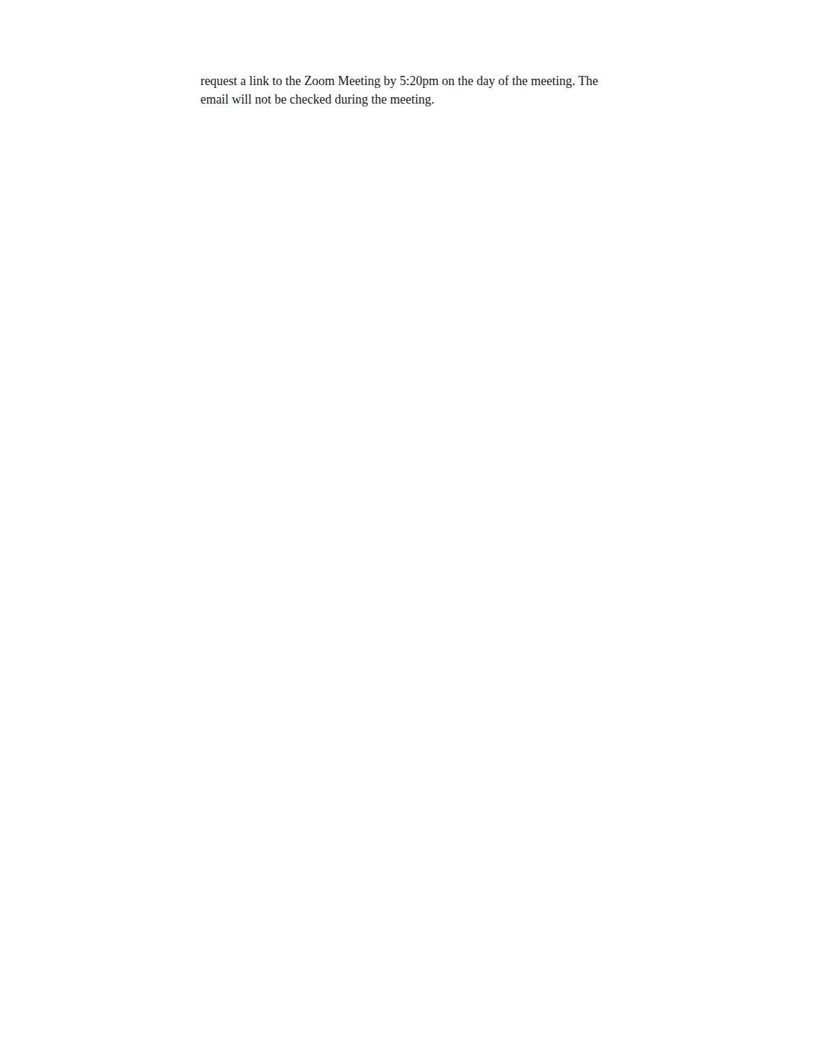request a link to the Zoom Meeting by 5:20pm on the day of the meeting. The email will not be checked during the meeting.